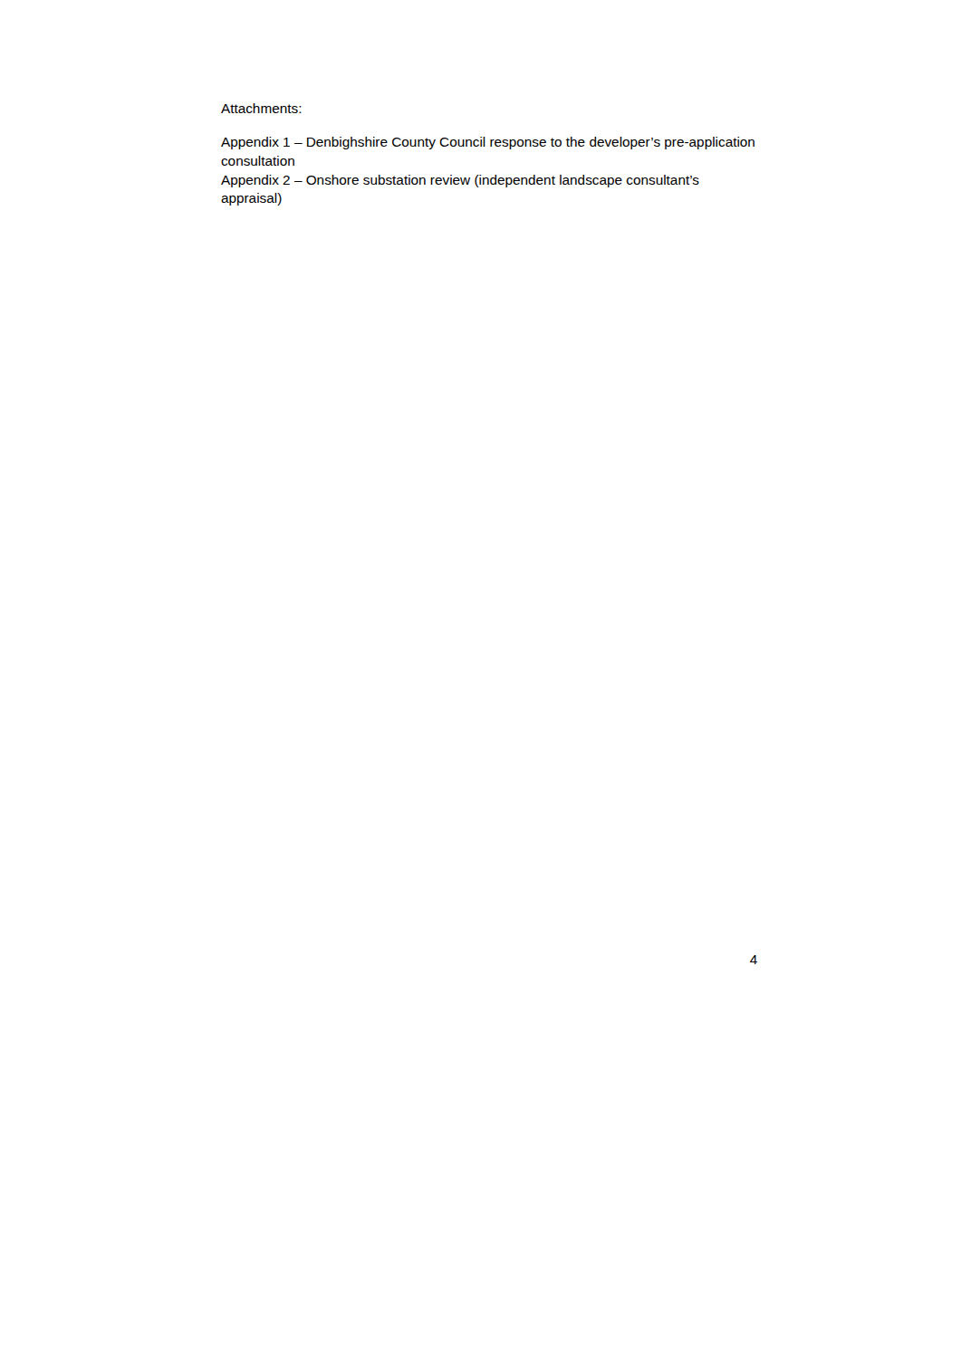Attachments:
Appendix 1 – Denbighshire County Council response to the developer’s pre-application consultation
Appendix 2 – Onshore substation review (independent landscape consultant’s appraisal)
4